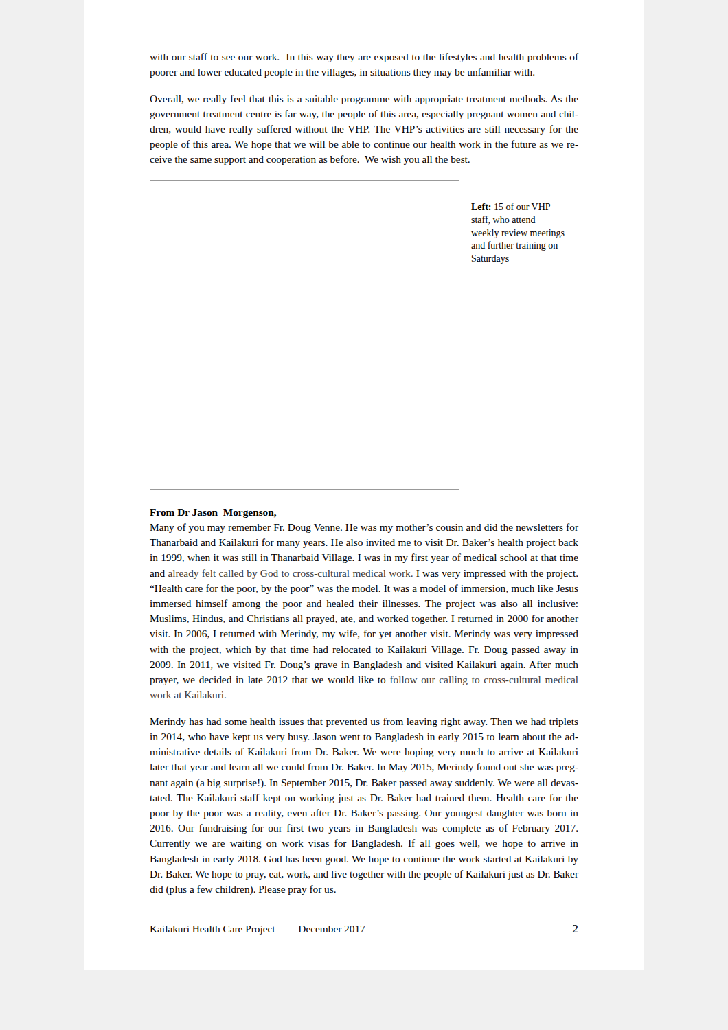with our staff to see our work. In this way they are exposed to the lifestyles and health problems of poorer and lower educated people in the villages, in situations they may be unfamiliar with.
Overall, we really feel that this is a suitable programme with appropriate treatment methods. As the government treatment centre is far way, the people of this area, especially pregnant women and children, would have really suffered without the VHP. The VHP’s activities are still necessary for the people of this area. We hope that we will be able to continue our health work in the future as we receive the same support and cooperation as before. We wish you all the best.
Left: 15 of our VHP staff, who attend weekly review meetings and further training on Saturdays
From Dr Jason Morgenson,
Many of you may remember Fr. Doug Venne. He was my mother’s cousin and did the newsletters for Thanarbaid and Kailakuri for many years. He also invited me to visit Dr. Baker’s health project back in 1999, when it was still in Thanarbaid Village. I was in my first year of medical school at that time and already felt called by God to cross-cultural medical work. I was very impressed with the project. “Health care for the poor, by the poor” was the model. It was a model of immersion, much like Jesus immersed himself among the poor and healed their illnesses. The project was also all inclusive: Muslims, Hindus, and Christians all prayed, ate, and worked together. I returned in 2000 for another visit. In 2006, I returned with Merindy, my wife, for yet another visit. Merindy was very impressed with the project, which by that time had relocated to Kailakuri Village. Fr. Doug passed away in 2009. In 2011, we visited Fr. Doug’s grave in Bangladesh and visited Kailakuri again. After much prayer, we decided in late 2012 that we would like to follow our calling to cross-cultural medical work at Kailakuri.
Merindy has had some health issues that prevented us from leaving right away. Then we had triplets in 2014, who have kept us very busy. Jason went to Bangladesh in early 2015 to learn about the administrative details of Kailakuri from Dr. Baker. We were hoping very much to arrive at Kailakuri later that year and learn all we could from Dr. Baker. In May 2015, Merindy found out she was pregnant again (a big surprise!). In September 2015, Dr. Baker passed away suddenly. We were all devastated. The Kailakuri staff kept on working just as Dr. Baker had trained them. Health care for the poor by the poor was a reality, even after Dr. Baker’s passing. Our youngest daughter was born in 2016. Our fundraising for our first two years in Bangladesh was complete as of February 2017. Currently we are waiting on work visas for Bangladesh. If all goes well, we hope to arrive in Bangladesh in early 2018. God has been good. We hope to continue the work started at Kailakuri by Dr. Baker. We hope to pray, eat, work, and live together with the people of Kailakuri just as Dr. Baker did (plus a few children). Please pray for us.
Kailakuri Health Care Project
December 2017
2